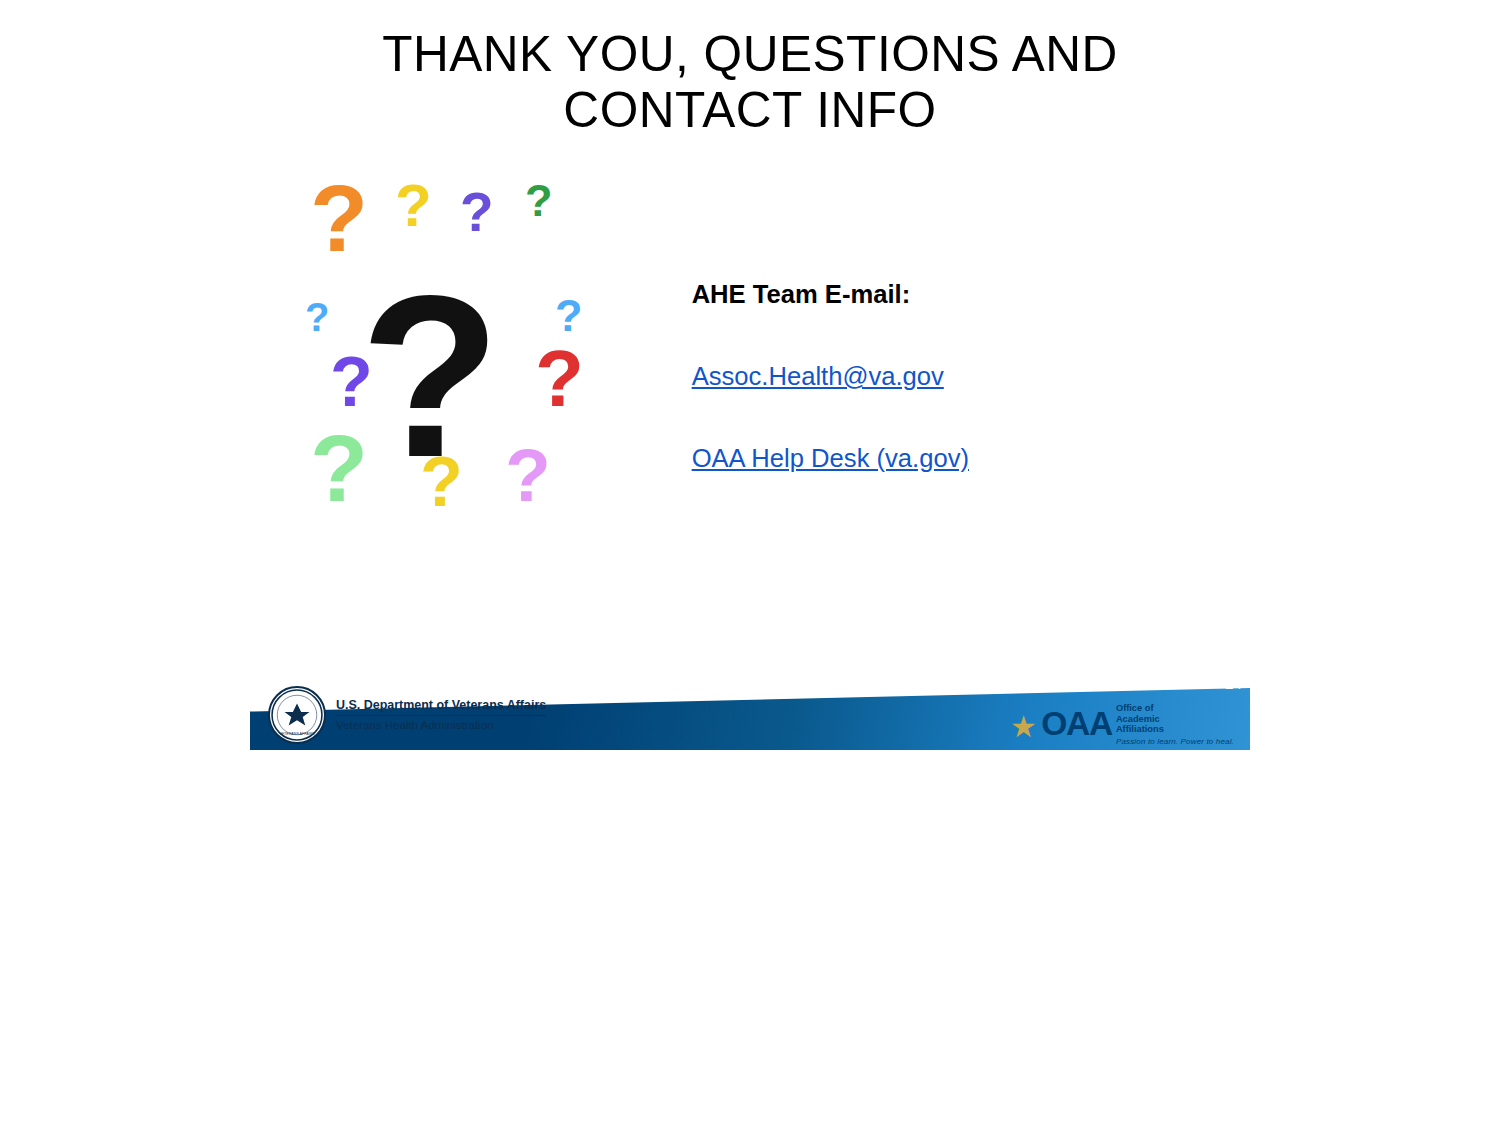THANK YOU, QUESTIONS AND CONTACT INFO
? ? ? ? ? ? ? ? ? ? ? ?
AHE Team E-mail:
Assoc.Health@va.gov
OAA Help Desk (va.gov)
24
VETERANS AFFAIRS
U.S. Department of Veterans Affairs
Veterans Health Administration
★ OAA
Office of
Academic
Affiliations
Passion to learn. Power to heal.